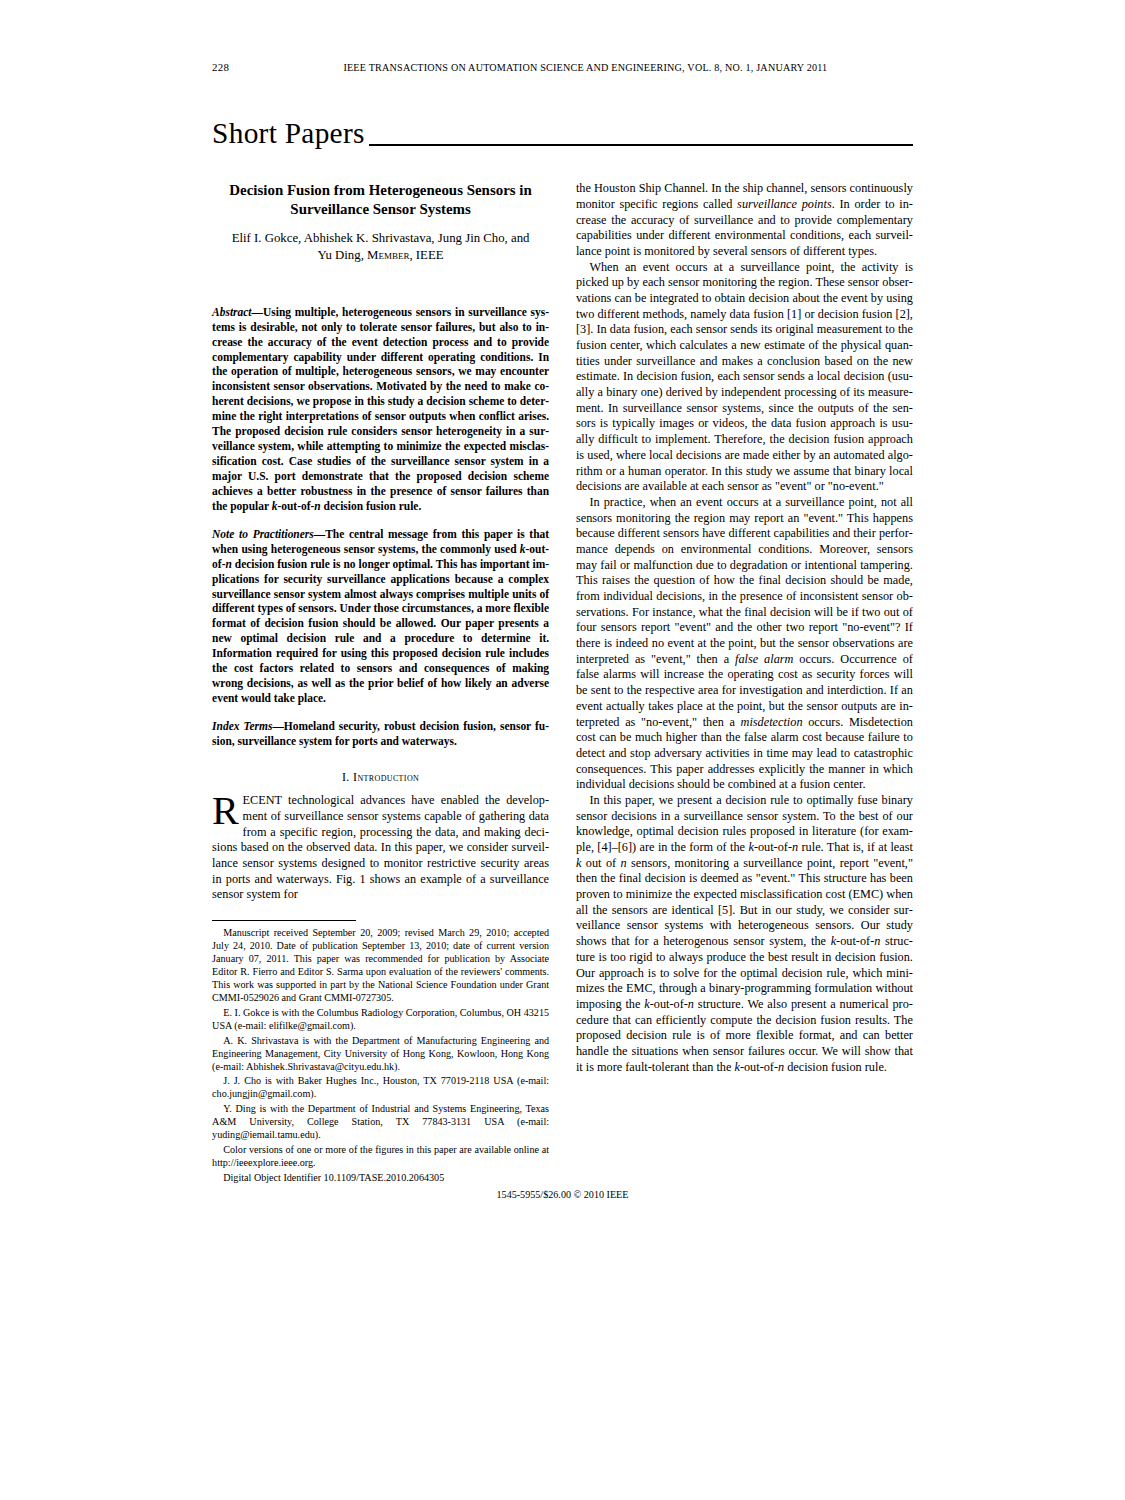228
IEEE TRANSACTIONS ON AUTOMATION SCIENCE AND ENGINEERING, VOL. 8, NO. 1, JANUARY 2011
Short Papers
Decision Fusion from Heterogeneous Sensors in
Surveillance Sensor Systems
Elif I. Gokce, Abhishek K. Shrivastava, Jung Jin Cho, and
Yu Ding, Member, IEEE
Abstract—Using multiple, heterogeneous sensors in surveillance systems is desirable, not only to tolerate sensor failures, but also to increase the accuracy of the event detection process and to provide complementary capability under different operating conditions. In the operation of multiple, heterogeneous sensors, we may encounter inconsistent sensor observations. Motivated by the need to make coherent decisions, we propose in this study a decision scheme to determine the right interpretations of sensor outputs when conflict arises. The proposed decision rule considers sensor heterogeneity in a surveillance system, while attempting to minimize the expected misclassification cost. Case studies of the surveillance sensor system in a major U.S. port demonstrate that the proposed decision scheme achieves a better robustness in the presence of sensor failures than the popular k-out-of-n decision fusion rule.
Note to Practitioners—The central message from this paper is that when using heterogeneous sensor systems, the commonly used k-out-of-n decision fusion rule is no longer optimal. This has important implications for security surveillance applications because a complex surveillance sensor system almost always comprises multiple units of different types of sensors. Under those circumstances, a more flexible format of decision fusion should be allowed. Our paper presents a new optimal decision rule and a procedure to determine it. Information required for using this proposed decision rule includes the cost factors related to sensors and consequences of making wrong decisions, as well as the prior belief of how likely an adverse event would take place.
Index Terms—Homeland security, robust decision fusion, sensor fusion, surveillance system for ports and waterways.
I. Introduction
RECENT technological advances have enabled the development of surveillance sensor systems capable of gathering data from a specific region, processing the data, and making decisions based on the observed data. In this paper, we consider surveillance sensor systems designed to monitor restrictive security areas in ports and waterways. Fig. 1 shows an example of a surveillance sensor system for
Manuscript received September 20, 2009; revised March 29, 2010; accepted July 24, 2010. Date of publication September 13, 2010; date of current version January 07, 2011. This paper was recommended for publication by Associate Editor R. Fierro and Editor S. Sarma upon evaluation of the reviewers' comments. This work was supported in part by the National Science Foundation under Grant CMMI-0529026 and Grant CMMI-0727305.
E. I. Gokce is with the Columbus Radiology Corporation, Columbus, OH 43215 USA (e-mail: elifilke@gmail.com).
A. K. Shrivastava is with the Department of Manufacturing Engineering and Engineering Management, City University of Hong Kong, Kowloon, Hong Kong (e-mail: Abhishek.Shrivastava@cityu.edu.hk).
J. J. Cho is with Baker Hughes Inc., Houston, TX 77019-2118 USA (e-mail: cho.jungjin@gmail.com).
Y. Ding is with the Department of Industrial and Systems Engineering, Texas A&M University, College Station, TX 77843-3131 USA (e-mail: yuding@iemail.tamu.edu).
Color versions of one or more of the figures in this paper are available online at http://ieeexplore.ieee.org.
Digital Object Identifier 10.1109/TASE.2010.2064305
the Houston Ship Channel. In the ship channel, sensors continuously monitor specific regions called surveillance points. In order to increase the accuracy of surveillance and to provide complementary capabilities under different environmental conditions, each surveillance point is monitored by several sensors of different types.
When an event occurs at a surveillance point, the activity is picked up by each sensor monitoring the region. These sensor observations can be integrated to obtain decision about the event by using two different methods, namely data fusion [1] or decision fusion [2], [3]. In data fusion, each sensor sends its original measurement to the fusion center, which calculates a new estimate of the physical quantities under surveillance and makes a conclusion based on the new estimate. In decision fusion, each sensor sends a local decision (usually a binary one) derived by independent processing of its measurement. In surveillance sensor systems, since the outputs of the sensors is typically images or videos, the data fusion approach is usually difficult to implement. Therefore, the decision fusion approach is used, where local decisions are made either by an automated algorithm or a human operator. In this study we assume that binary local decisions are available at each sensor as "event" or "no-event."
In practice, when an event occurs at a surveillance point, not all sensors monitoring the region may report an "event." This happens because different sensors have different capabilities and their performance depends on environmental conditions. Moreover, sensors may fail or malfunction due to degradation or intentional tampering. This raises the question of how the final decision should be made, from individual decisions, in the presence of inconsistent sensor observations. For instance, what the final decision will be if two out of four sensors report "event" and the other two report "no-event"? If there is indeed no event at the point, but the sensor observations are interpreted as "event," then a false alarm occurs. Occurrence of false alarms will increase the operating cost as security forces will be sent to the respective area for investigation and interdiction. If an event actually takes place at the point, but the sensor outputs are interpreted as "no-event," then a misdetection occurs. Misdetection cost can be much higher than the false alarm cost because failure to detect and stop adversary activities in time may lead to catastrophic consequences. This paper addresses explicitly the manner in which individual decisions should be combined at a fusion center.
In this paper, we present a decision rule to optimally fuse binary sensor decisions in a surveillance sensor system. To the best of our knowledge, optimal decision rules proposed in literature (for example, [4]–[6]) are in the form of the k-out-of-n rule. That is, if at least k out of n sensors, monitoring a surveillance point, report "event," then the final decision is deemed as "event." This structure has been proven to minimize the expected misclassification cost (EMC) when all the sensors are identical [5]. But in our study, we consider surveillance sensor systems with heterogeneous sensors. Our study shows that for a heterogenous sensor system, the k-out-of-n structure is too rigid to always produce the best result in decision fusion. Our approach is to solve for the optimal decision rule, which minimizes the EMC, through a binary-programming formulation without imposing the k-out-of-n structure. We also present a numerical procedure that can efficiently compute the decision fusion results. The proposed decision rule is of more flexible format, and can better handle the situations when sensor failures occur. We will show that it is more fault-tolerant than the k-out-of-n decision fusion rule.
1545-5955/$26.00 © 2010 IEEE